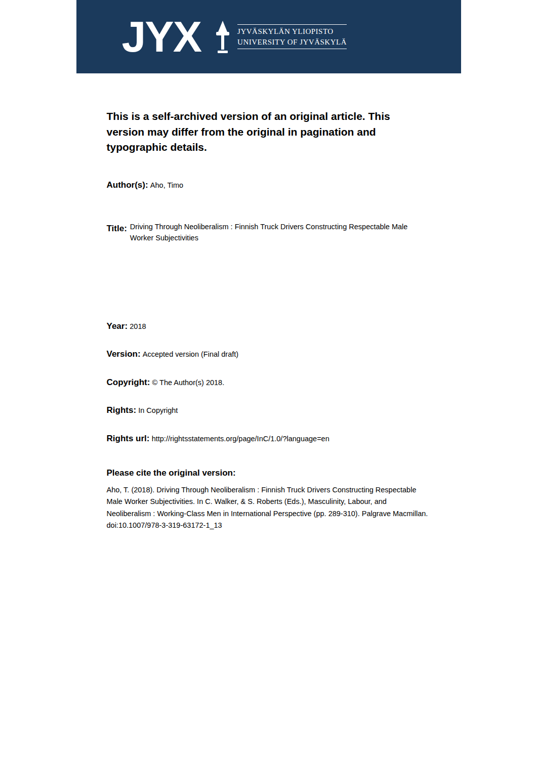JYX
JYVÄSKYLÄN YLIOPISTO UNIVERSITY OF JYVÄSKYLÄ
This is a self-archived version of an original article. This version may differ from the original in pagination and typographic details.
Author(s): Aho, Timo
Title: Driving Through Neoliberalism : Finnish Truck Drivers Constructing Respectable Male Worker Subjectivities
Year: 2018
Version: Accepted version (Final draft)
Copyright: © The Author(s) 2018.
Rights: In Copyright
Rights url: http://rightsstatements.org/page/InC/1.0/?language=en
Please cite the original version:
Aho, T. (2018). Driving Through Neoliberalism : Finnish Truck Drivers Constructing Respectable Male Worker Subjectivities. In C. Walker, & S. Roberts (Eds.), Masculinity, Labour, and Neoliberalism : Working-Class Men in International Perspective (pp. 289-310). Palgrave Macmillan. doi:10.1007/978-3-319-63172-1_13